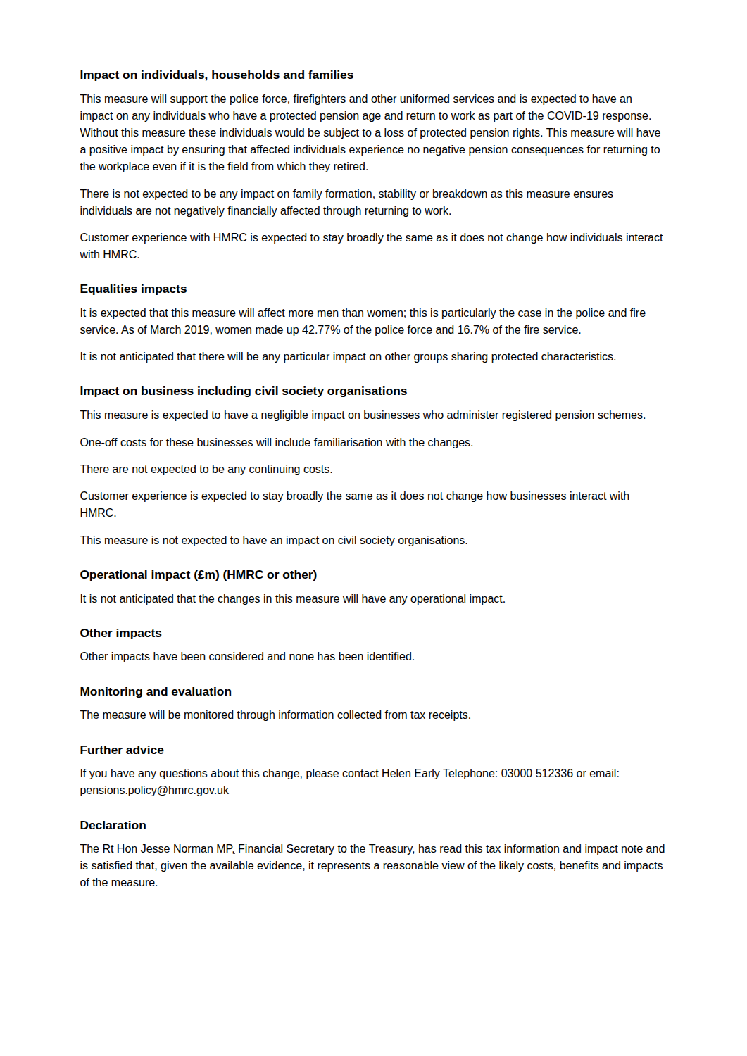Impact on individuals, households and families
This measure will support the police force, firefighters and other uniformed services and is expected to have an impact on any individuals who have a protected pension age and return to work as part of the COVID-19 response. Without this measure these individuals would be subject to a loss of protected pension rights. This measure will have a positive impact by ensuring that affected individuals experience no negative pension consequences for returning to the workplace even if it is the field from which they retired.
There is not expected to be any impact on family formation, stability or breakdown as this measure ensures individuals are not negatively financially affected through returning to work.
Customer experience with HMRC is expected to stay broadly the same as it does not change how individuals interact with HMRC.
Equalities impacts
It is expected that this measure will affect more men than women; this is particularly the case in the police and fire service. As of March 2019, women made up 42.77% of the police force and 16.7% of the fire service.
It is not anticipated that there will be any particular impact on other groups sharing protected characteristics.
Impact on business including civil society organisations
This measure is expected to have a negligible impact on businesses who administer registered pension schemes.
One-off costs for these businesses will include familiarisation with the changes.
There are not expected to be any continuing costs.
Customer experience is expected to stay broadly the same as it does not change how businesses interact with HMRC.
This measure is not expected to have an impact on civil society organisations.
Operational impact (£m) (HMRC or other)
It is not anticipated that the changes in this measure will have any operational impact.
Other impacts
Other impacts have been considered and none has been identified.
Monitoring and evaluation
The measure will be monitored through information collected from tax receipts.
Further advice
If you have any questions about this change, please contact Helen Early Telephone: 03000 512336 or email: pensions.policy@hmrc.gov.uk
Declaration
The Rt Hon Jesse Norman MP, Financial Secretary to the Treasury, has read this tax information and impact note and is satisfied that, given the available evidence, it represents a reasonable view of the likely costs, benefits and impacts of the measure.